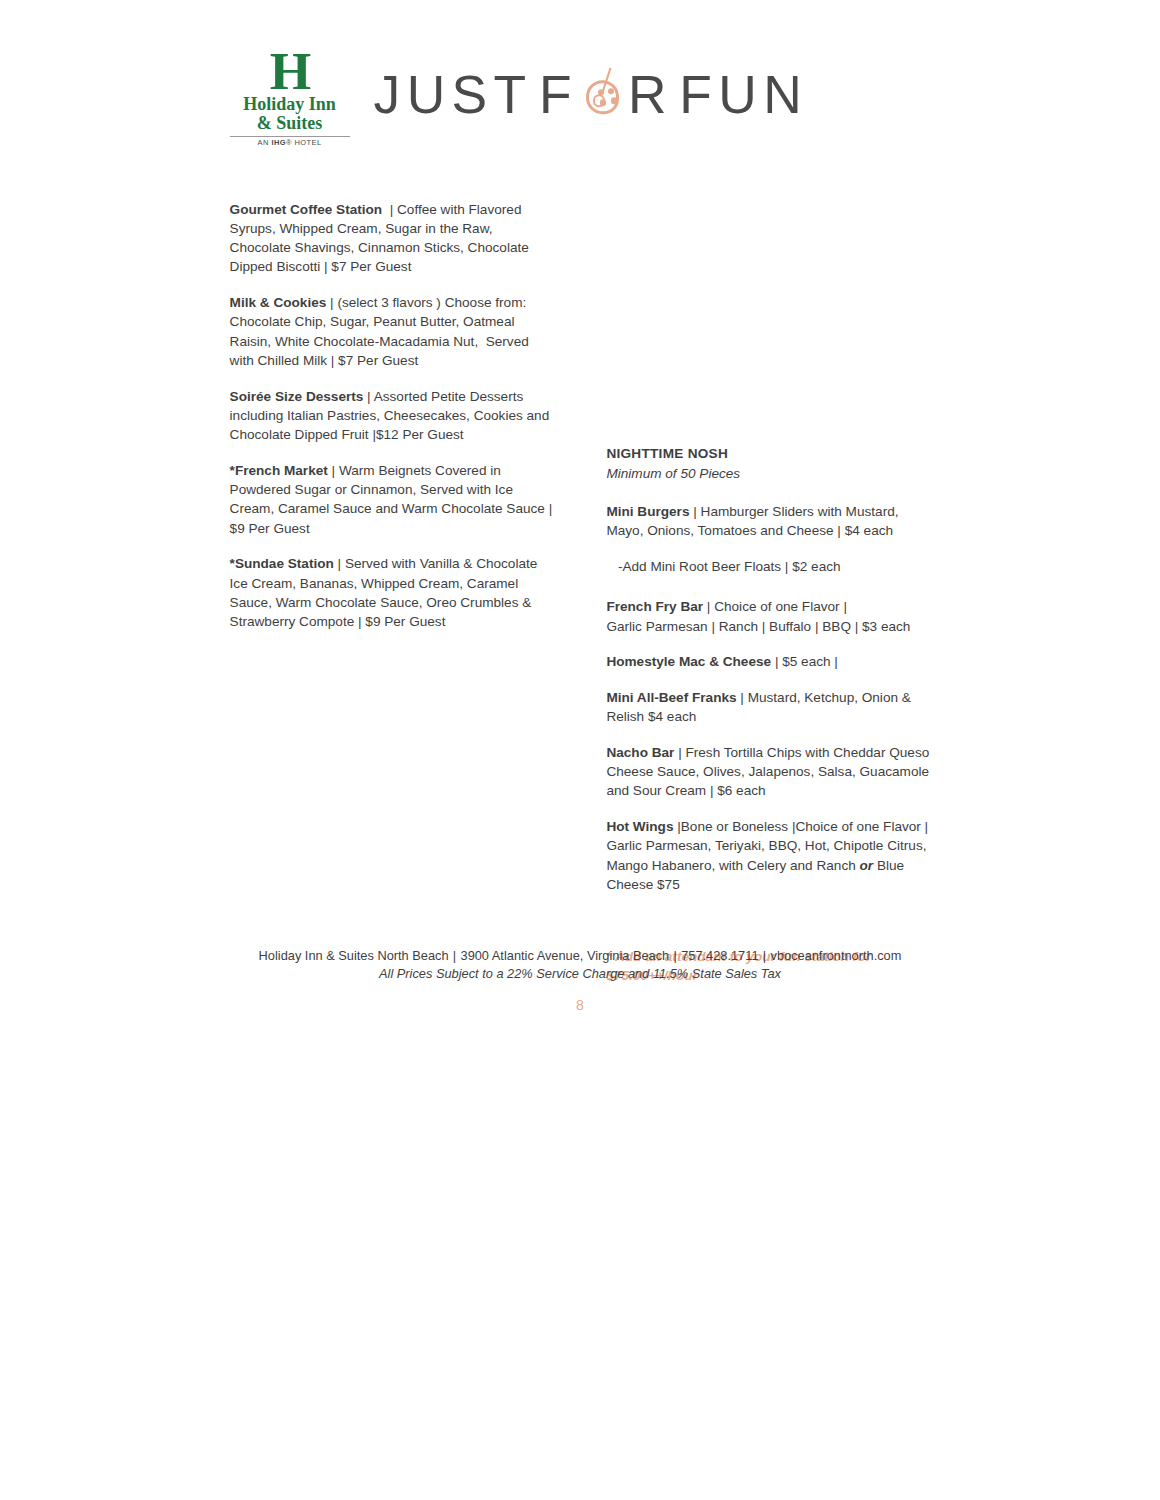H Holiday Inn & Suites AN IHG® HOTEL
JUST F R FUN
Gourmet Coffee Station | Coffee with Flavored Syrups, Whipped Cream, Sugar in the Raw, Chocolate Shavings, Cinnamon Sticks, Chocolate Dipped Biscotti | $7 Per Guest
Milk & Cookies | (select 3 flavors ) Choose from: Chocolate Chip, Sugar, Peanut Butter, Oatmeal Raisin, White Chocolate-Macadamia Nut, Served with Chilled Milk | $7 Per Guest
Soirée Size Desserts | Assorted Petite Desserts including Italian Pastries, Cheesecakes, Cookies and Chocolate Dipped Fruit |$12 Per Guest
*French Market | Warm Beignets Covered in Powdered Sugar or Cinnamon, Served with Ice Cream, Caramel Sauce and Warm Chocolate Sauce | $9 Per Guest
*Sundae Station | Served with Vanilla & Chocolate Ice Cream, Bananas, Whipped Cream, Caramel Sauce, Warm Chocolate Sauce, Oreo Crumbles & Strawberry Compote | $9 Per Guest
NIGHTTIME NOSH
Minimum of 50 Pieces
Mini Burgers | Hamburger Sliders with Mustard, Mayo, Onions, Tomatoes and Cheese | $4 each
-Add Mini Root Beer Floats | $2 each
French Fry Bar | Choice of one Flavor |
Garlic Parmesan | Ranch | Buffalo | BBQ | $3 each
Homestyle Mac & Cheese | $5 each |
Mini All-Beef Franks | Mustard, Ketchup, Onion & Relish $4 each
Nacho Bar | Fresh Tortilla Chips with Cheddar Queso Cheese Sauce, Olives, Jalapenos, Salsa, Guacamole and Sour Cream | $6 each
Hot Wings |Bone or Boneless |Choice of one Flavor | Garlic Parmesan, Teriyaki, BBQ, Hot, Chipotle Citrus, Mango Habanero, with Celery and Ranch or Blue Cheese $75
* Add an attendant to your fun station for $75.00++/hour
Holiday Inn & Suites North Beach | 3900 Atlantic Avenue, Virginia Beach | 757.428.1711 | vboceanfrontnorth.com
All Prices Subject to a 22% Service Charge and 11.5% State Sales Tax
8